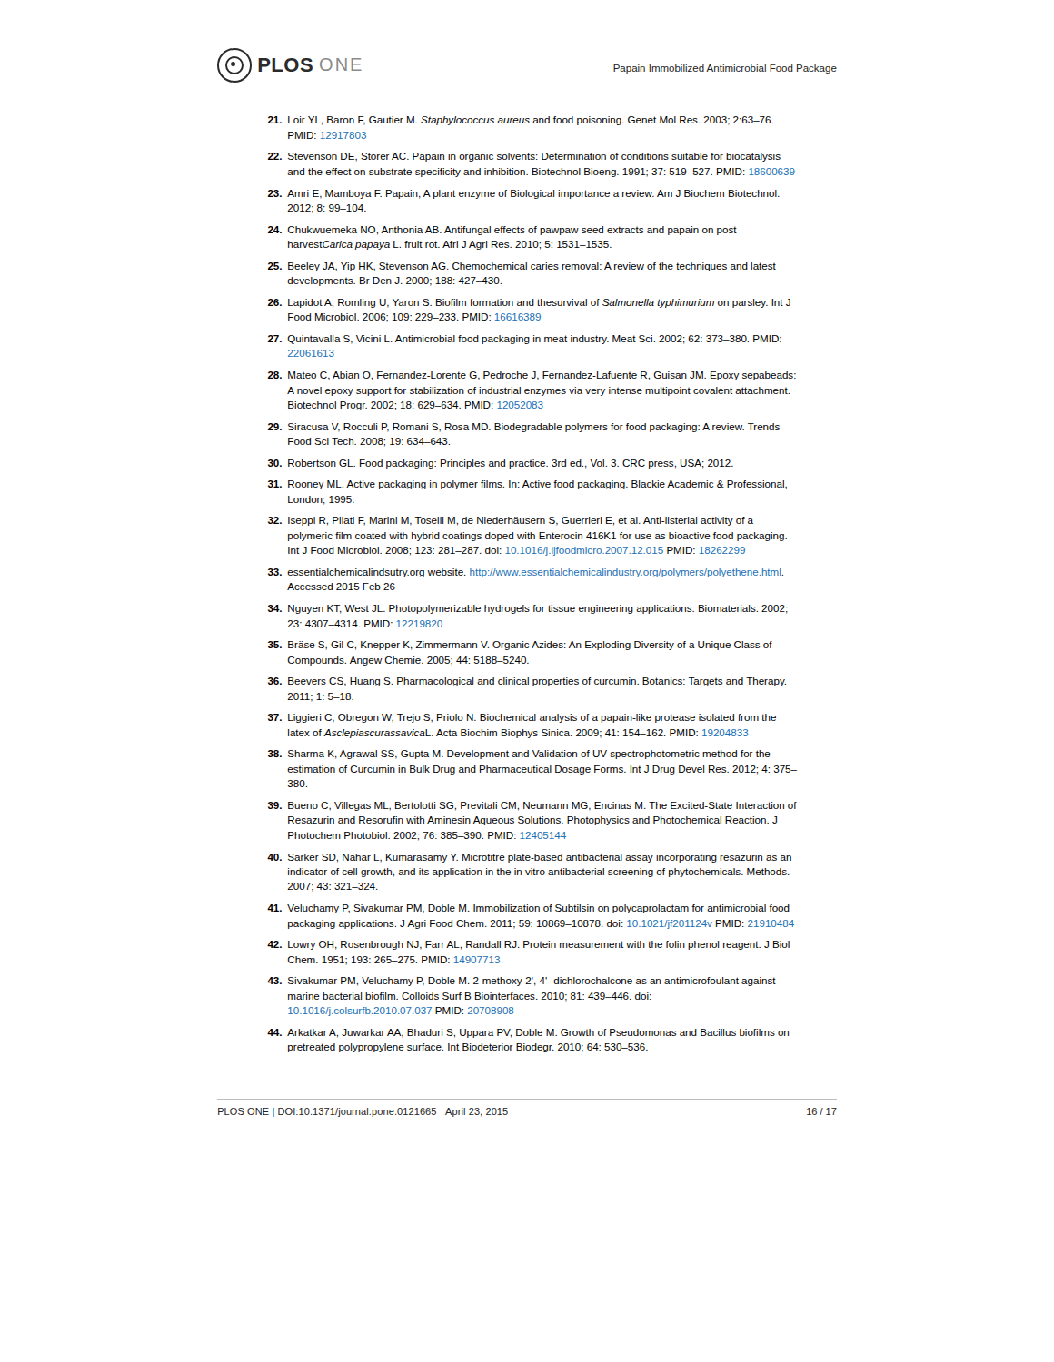PLOS ONE
Papain Immobilized Antimicrobial Food Package
21. Loir YL, Baron F, Gautier M. Staphylococcus aureus and food poisoning. Genet Mol Res. 2003; 2:63–76. PMID: 12917803
22. Stevenson DE, Storer AC. Papain in organic solvents: Determination of conditions suitable for biocatalysis and the effect on substrate specificity and inhibition. Biotechnol Bioeng. 1991; 37: 519–527. PMID: 18600639
23. Amri E, Mamboya F. Papain, A plant enzyme of Biological importance a review. Am J Biochem Biotechnol. 2012; 8: 99–104.
24. Chukwuemeka NO, Anthonia AB. Antifungal effects of pawpaw seed extracts and papain on post harvestCarica papaya L. fruit rot. Afri J Agri Res. 2010; 5: 1531–1535.
25. Beeley JA, Yip HK, Stevenson AG. Chemochemical caries removal: A review of the techniques and latest developments. Br Den J. 2000; 188: 427–430.
26. Lapidot A, Romling U, Yaron S. Biofilm formation and thesurvival of Salmonella typhimurium on parsley. Int J Food Microbiol. 2006; 109: 229–233. PMID: 16616389
27. Quintavalla S, Vicini L. Antimicrobial food packaging in meat industry. Meat Sci. 2002; 62: 373–380. PMID: 22061613
28. Mateo C, Abian O, Fernandez-Lorente G, Pedroche J, Fernandez-Lafuente R, Guisan JM. Epoxy sepabeads: A novel epoxy support for stabilization of industrial enzymes via very intense multipoint covalent attachment. Biotechnol Progr. 2002; 18: 629–634. PMID: 12052083
29. Siracusa V, Rocculi P, Romani S, Rosa MD. Biodegradable polymers for food packaging: A review. Trends Food Sci Tech. 2008; 19: 634–643.
30. Robertson GL. Food packaging: Principles and practice. 3rd ed., Vol. 3. CRC press, USA; 2012.
31. Rooney ML. Active packaging in polymer films. In: Active food packaging. Blackie Academic & Professional, London; 1995.
32. Iseppi R, Pilati F, Marini M, Toselli M, de Niederhäusern S, Guerrieri E, et al. Anti-listerial activity of a polymeric film coated with hybrid coatings doped with Enterocin 416K1 for use as bioactive food packaging. Int J Food Microbiol. 2008; 123: 281–287. doi: 10.1016/j.ijfoodmicro.2007.12.015 PMID: 18262299
33. essentialchemicalindsutry.org website. http://www.essentialchemicalindustry.org/polymers/polyethene.html. Accessed 2015 Feb 26
34. Nguyen KT, West JL. Photopolymerizable hydrogels for tissue engineering applications. Biomaterials. 2002; 23: 4307–4314. PMID: 12219820
35. Bräse S, Gil C, Knepper K, Zimmermann V. Organic Azides: An Exploding Diversity of a Unique Class of Compounds. Angew Chemie. 2005; 44: 5188–5240.
36. Beevers CS, Huang S. Pharmacological and clinical properties of curcumin. Botanics: Targets and Therapy. 2011; 1: 5–18.
37. Liggieri C, Obregon W, Trejo S, Priolo N. Biochemical analysis of a papain-like protease isolated from the latex of Asclepiascurassavica L. Acta Biochim Biophys Sinica. 2009; 41: 154–162. PMID: 19204833
38. Sharma K, Agrawal SS, Gupta M. Development and Validation of UV spectrophotometric method for the estimation of Curcumin in Bulk Drug and Pharmaceutical Dosage Forms. Int J Drug Devel Res. 2012; 4: 375–380.
39. Bueno C, Villegas ML, Bertolotti SG, Previtali CM, Neumann MG, Encinas M. The Excited-State Interaction of Resazurin and Resorufin with Aminesin Aqueous Solutions. Photophysics and Photochemical Reaction. J Photochem Photobiol. 2002; 76: 385–390. PMID: 12405144
40. Sarker SD, Nahar L, Kumarasamy Y. Microtitre plate-based antibacterial assay incorporating resazurin as an indicator of cell growth, and its application in the in vitro antibacterial screening of phytochemicals. Methods. 2007; 43: 321–324.
41. Veluchamy P, Sivakumar PM, Doble M. Immobilization of Subtilsin on polycaprolactam for antimicrobial food packaging applications. J Agri Food Chem. 2011; 59: 10869–10878. doi: 10.1021/jf201124v PMID: 21910484
42. Lowry OH, Rosenbrough NJ, Farr AL, Randall RJ. Protein measurement with the folin phenol reagent. J Biol Chem. 1951; 193: 265–275. PMID: 14907713
43. Sivakumar PM, Veluchamy P, Doble M. 2-methoxy-2', 4'- dichlorochalcone as an antimicrofoulant against marine bacterial biofilm. Colloids Surf B Biointerfaces. 2010; 81: 439–446. doi: 10.1016/j.colsurfb.2010.07.037 PMID: 20708908
44. Arkatkar A, Juwarkar AA, Bhaduri S, Uppara PV, Doble M. Growth of Pseudomonas and Bacillus biofilms on pretreated polypropylene surface. Int Biodeterior Biodegr. 2010; 64: 530–536.
PLOS ONE | DOI:10.1371/journal.pone.0121665 April 23, 2015
16 / 17